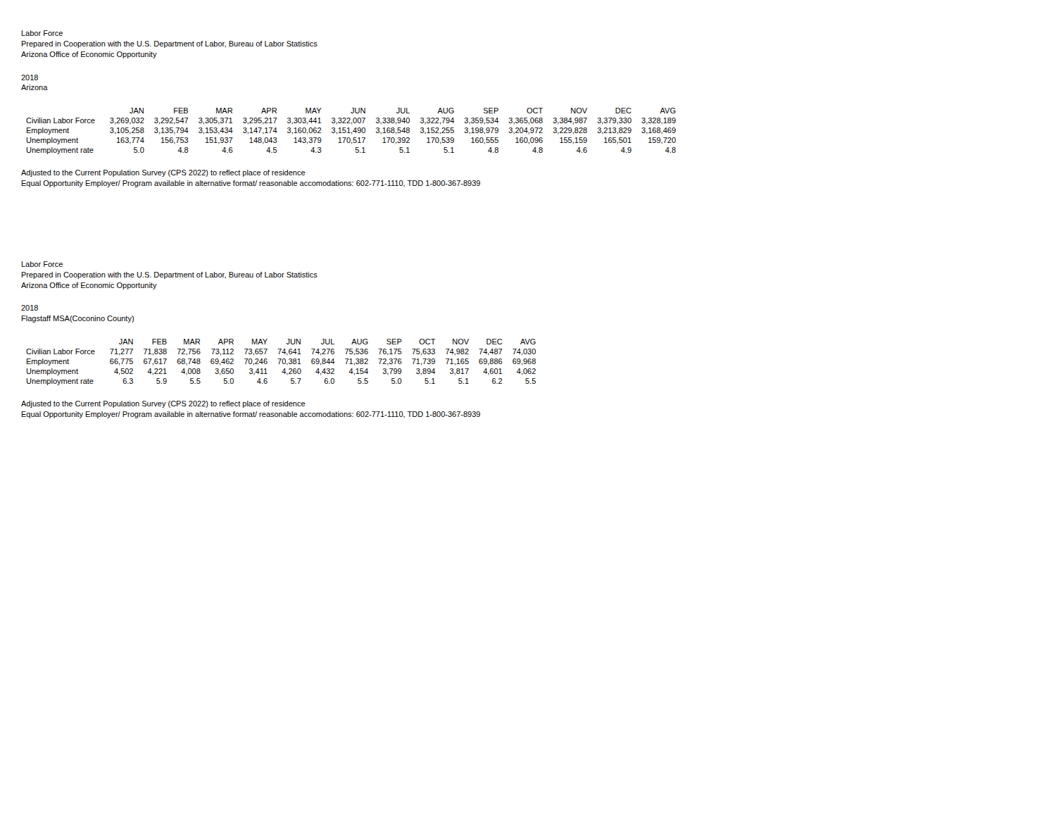Labor Force
Prepared in Cooperation with the U.S. Department of Labor, Bureau of Labor Statistics
Arizona Office of Economic Opportunity
2018
Arizona
| | JAN | FEB | MAR | APR | MAY | JUN | JUL | AUG | SEP | OCT | NOV | DEC | AVG |
| --- | --- | --- | --- | --- | --- | --- | --- | --- | --- | --- | --- | --- | --- |
| Civilian Labor Force | 3,269,032 | 3,292,547 | 3,305,371 | 3,295,217 | 3,303,441 | 3,322,007 | 3,338,940 | 3,322,794 | 3,359,534 | 3,365,068 | 3,384,987 | 3,379,330 | 3,328,189 |
| Employment | 3,105,258 | 3,135,794 | 3,153,434 | 3,147,174 | 3,160,062 | 3,151,490 | 3,168,548 | 3,152,255 | 3,198,979 | 3,204,972 | 3,229,828 | 3,213,829 | 3,168,469 |
| Unemployment | 163,774 | 156,753 | 151,937 | 148,043 | 143,379 | 170,517 | 170,392 | 170,539 | 160,555 | 160,096 | 155,159 | 165,501 | 159,720 |
| Unemployment rate | 5.0 | 4.8 | 4.6 | 4.5 | 4.3 | 5.1 | 5.1 | 5.1 | 4.8 | 4.8 | 4.6 | 4.9 | 4.8 |
Adjusted to the Current Population Survey (CPS 2022) to reflect place of residence
Equal Opportunity Employer/ Program available in alternative format/ reasonable accomodations: 602-771-1110, TDD 1-800-367-8939
Labor Force
Prepared in Cooperation with the U.S. Department of Labor, Bureau of Labor Statistics
Arizona Office of Economic Opportunity
2018
Flagstaff MSA(Coconino County)
| | JAN | FEB | MAR | APR | MAY | JUN | JUL | AUG | SEP | OCT | NOV | DEC | AVG |
| --- | --- | --- | --- | --- | --- | --- | --- | --- | --- | --- | --- | --- | --- |
| Civilian Labor Force | 71,277 | 71,838 | 72,756 | 73,112 | 73,657 | 74,641 | 74,276 | 75,536 | 76,175 | 75,633 | 74,982 | 74,487 | 74,030 |
| Employment | 66,775 | 67,617 | 68,748 | 69,462 | 70,246 | 70,381 | 69,844 | 71,382 | 72,376 | 71,739 | 71,165 | 69,886 | 69,968 |
| Unemployment | 4,502 | 4,221 | 4,008 | 3,650 | 3,411 | 4,260 | 4,432 | 4,154 | 3,799 | 3,894 | 3,817 | 4,601 | 4,062 |
| Unemployment rate | 6.3 | 5.9 | 5.5 | 5.0 | 4.6 | 5.7 | 6.0 | 5.5 | 5.0 | 5.1 | 5.1 | 6.2 | 5.5 |
Adjusted to the Current Population Survey (CPS 2022) to reflect place of residence
Equal Opportunity Employer/ Program available in alternative format/ reasonable accomodations: 602-771-1110, TDD 1-800-367-8939